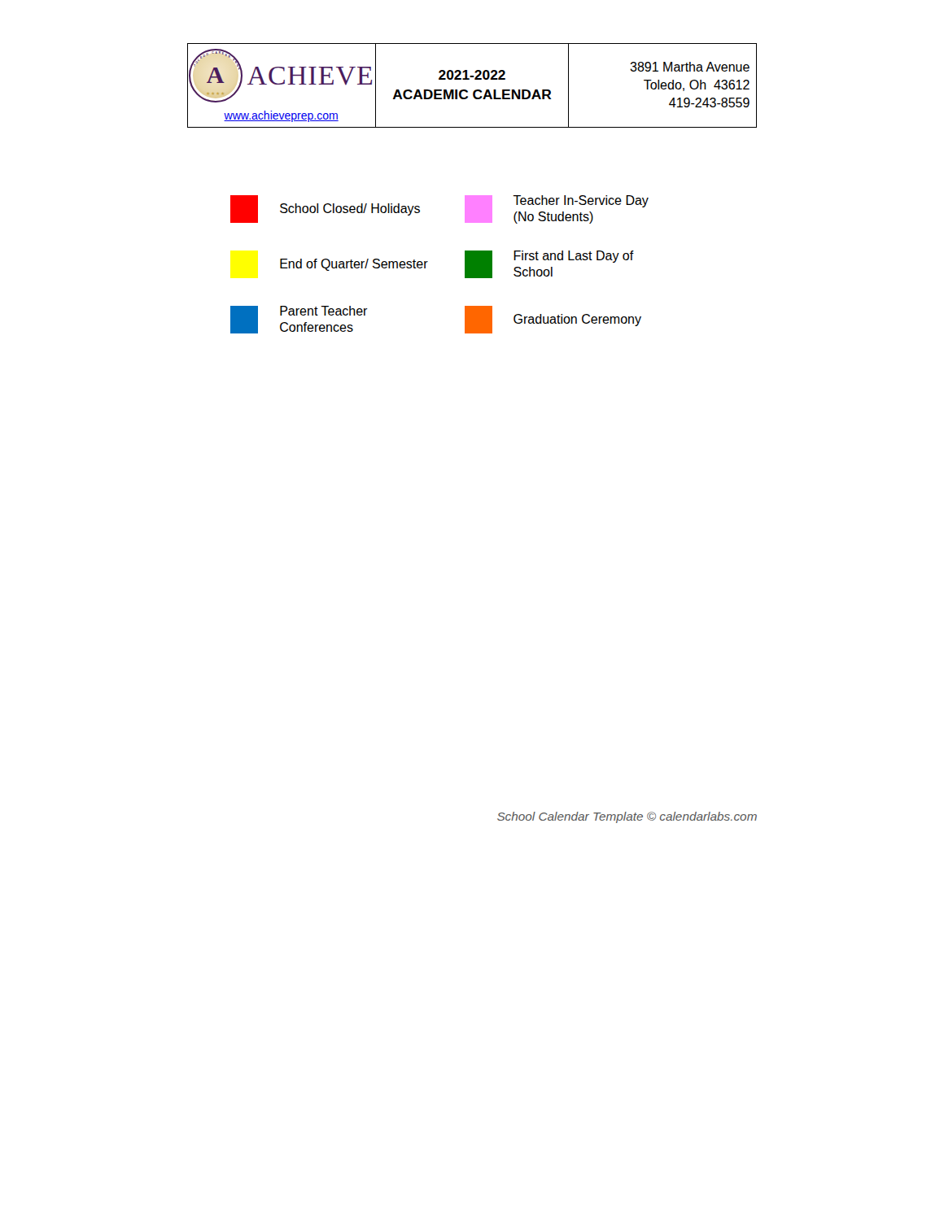| T O L E D O C A R E E R P R E P A ★★★★ ACHIEVE www.achieveprep.com | 2021-2022 ACADEMIC CALENDAR | 3891 Martha Avenue Toledo, Oh 43612 419-243-8559 |
| | School Closed/ Holidays | | Teacher In-Service Day (No Students) |
| | End of Quarter/ Semester | | First and Last Day of School |
| | Parent Teacher Conferences | | Graduation Ceremony |
School Calendar Template © calendarlabs.com